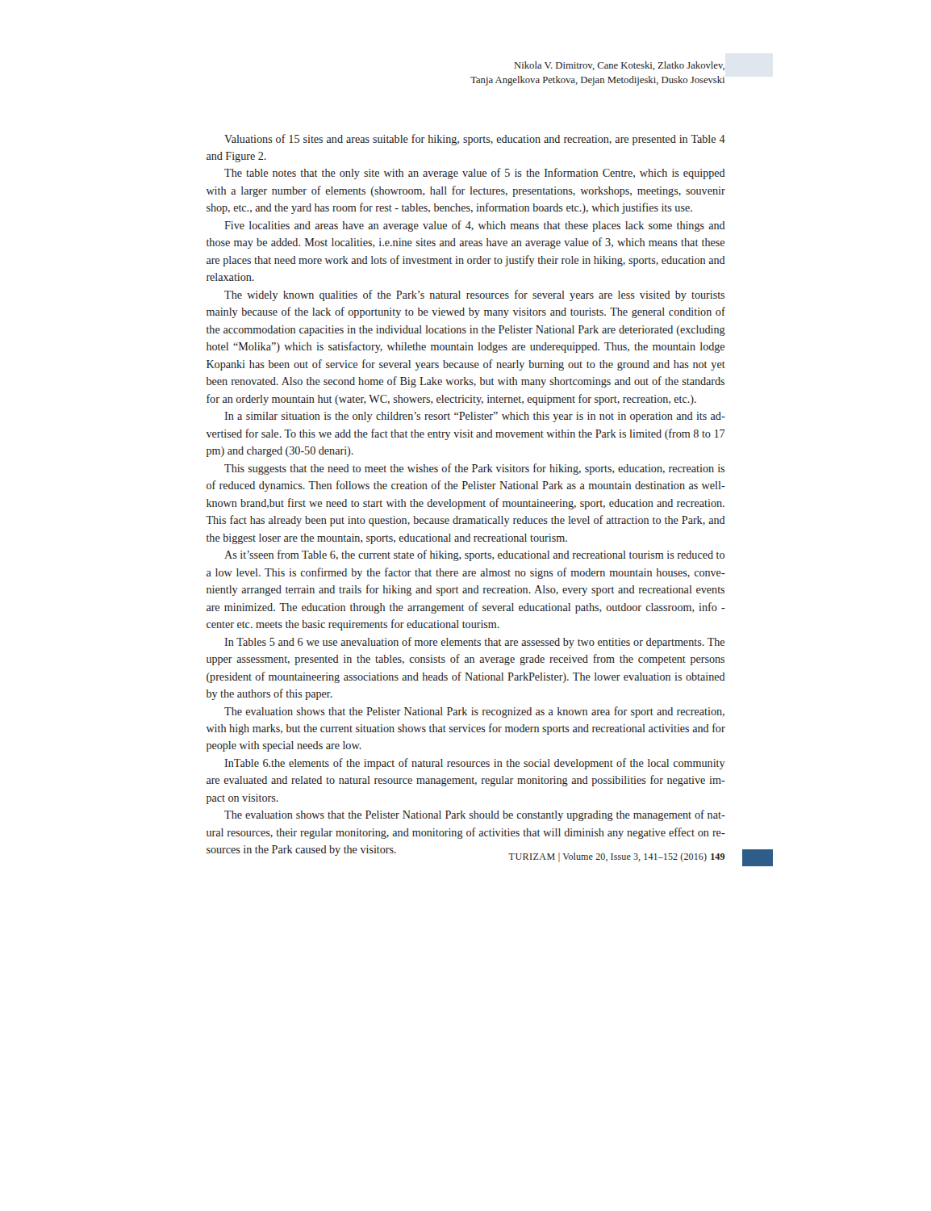Nikola V. Dimitrov, Cane Koteski, Zlatko Jakovlev,
Tanja Angelkova Petkova, Dejan Metodijeski, Dusko Josevski
Valuations of 15 sites and areas suitable for hiking, sports, education and recreation, are presented in Table 4 and Figure 2.
The table notes that the only site with an average value of 5 is the Information Centre, which is equipped with a larger number of elements (showroom, hall for lectures, presentations, workshops, meetings, souvenir shop, etc., and the yard has room for rest - tables, benches, information boards etc.), which justifies its use.
Five localities and areas have an average value of 4, which means that these places lack some things and those may be added. Most localities, i.e.nine sites and areas have an average value of 3, which means that these are places that need more work and lots of investment in order to justify their role in hiking, sports, education and relaxation.
The widely known qualities of the Park’s natural resources for several years are less visited by tourists mainly because of the lack of opportunity to be viewed by many visitors and tourists. The general condition of the accommodation capacities in the individual locations in the Pelister National Park are deteriorated (excluding hotel “Molika”) which is satisfactory, whilethe mountain lodges are underequipped. Thus, the mountain lodge Kopanki has been out of service for several years because of nearly burning out to the ground and has not yet been renovated. Also the second home of Big Lake works, but with many shortcomings and out of the standards for an orderly mountain hut (water, WC, showers, electricity, internet, equipment for sport, recreation, etc.).
In a similar situation is the only children’s resort “Pelister” which this year is in not in operation and its advertised for sale. To this we add the fact that the entry visit and movement within the Park is limited (from 8 to 17 pm) and charged (30-50 denari).
This suggests that the need to meet the wishes of the Park visitors for hiking, sports, education, recreation is of reduced dynamics. Then follows the creation of the Pelister National Park as a mountain destination as well-known brand,but first we need to start with the development of mountaineering, sport, education and recreation. This fact has already been put into question, because dramatically reduces the level of attraction to the Park, and the biggest loser are the mountain, sports, educational and recreational tourism.
As it’sseen from Table 6, the current state of hiking, sports, educational and recreational tourism is reduced to a low level. This is confirmed by the factor that there are almost no signs of modern mountain houses, conveniently arranged terrain and trails for hiking and sport and recreation. Also, every sport and recreational events are minimized. The education through the arrangement of several educational paths, outdoor classroom, info - center etc. meets the basic requirements for educational tourism.
In Tables 5 and 6 we use anevaluation of more elements that are assessed by two entities or departments. The upper assessment, presented in the tables, consists of an average grade received from the competent persons (president of mountaineering associations and heads of National ParkPelister). The lower evaluation is obtained by the authors of this paper.
The evaluation shows that the Pelister National Park is recognized as a known area for sport and recreation, with high marks, but the current situation shows that services for modern sports and recreational activities and for people with special needs are low.
InTable 6.the elements of the impact of natural resources in the social development of the local community are evaluated and related to natural resource management, regular monitoring and possibilities for negative impact on visitors.
The evaluation shows that the Pelister National Park should be constantly upgrading the management of natural resources, their regular monitoring, and monitoring of activities that will diminish any negative effect on resources in the Park caused by the visitors.
TURIZAM | Volume 20, Issue 3, 141–152 (2016)149